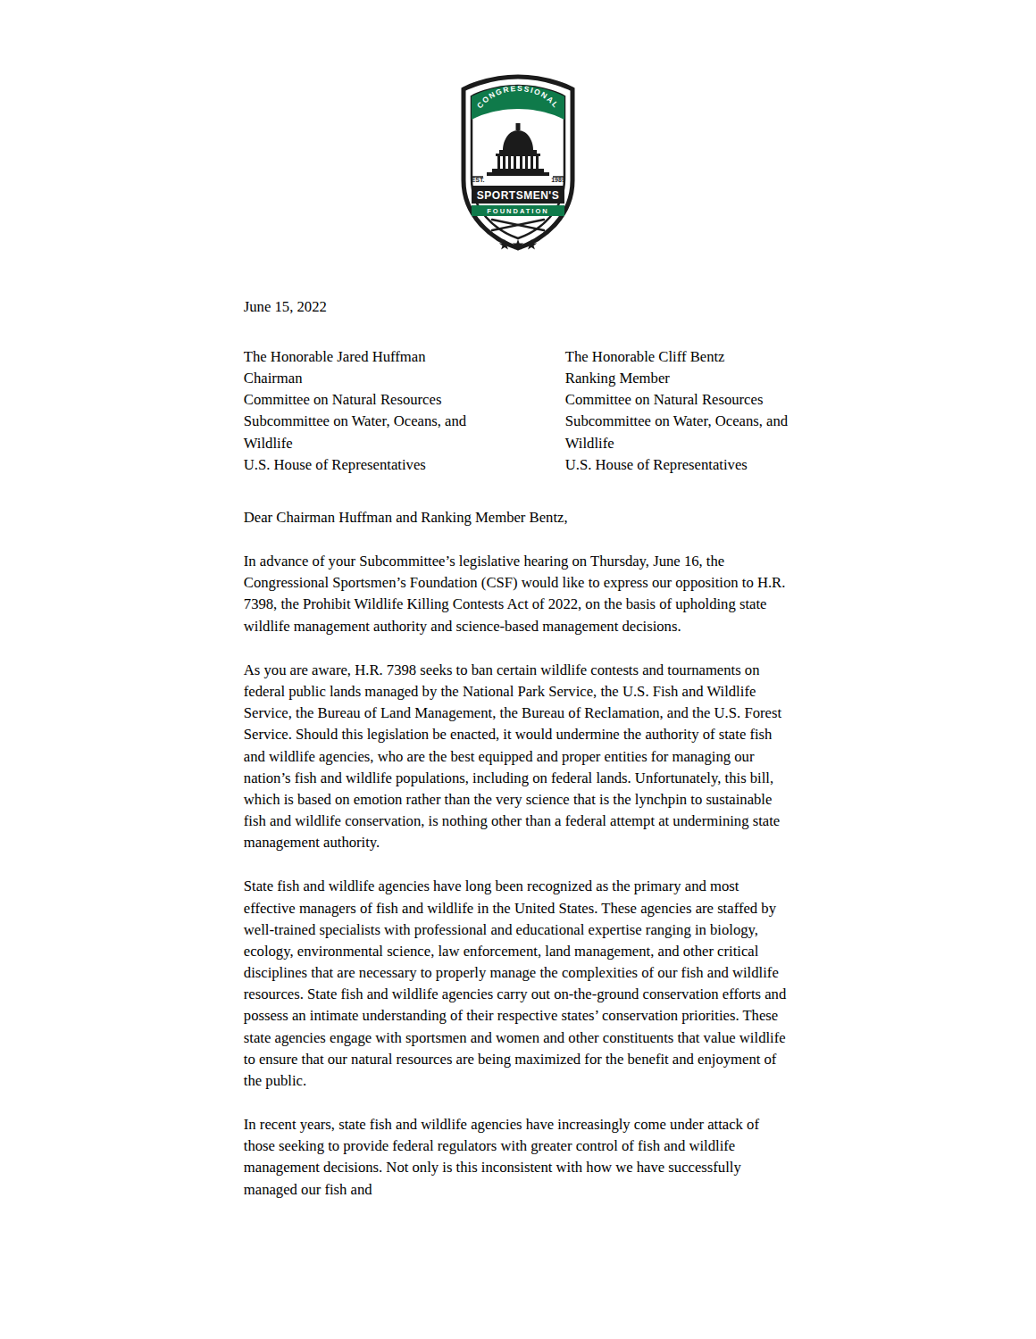Congressional Sportsmen's Foundation CONGRESSIONAL EST. 1989 SPORTSMEN'S FOUNDATION
June 15, 2022
| The Honorable Jared Huffman Chairman Committee on Natural Resources Subcommittee on Water, Oceans, and Wildlife U.S. House of Representatives | The Honorable Cliff Bentz Ranking Member Committee on Natural Resources Subcommittee on Water, Oceans, and Wildlife U.S. House of Representatives |
Dear Chairman Huffman and Ranking Member Bentz,
In advance of your Subcommittee’s legislative hearing on Thursday, June 16, the Congressional Sportsmen’s Foundation (CSF) would like to express our opposition to H.R. 7398, the Prohibit Wildlife Killing Contests Act of 2022, on the basis of upholding state wildlife management authority and science-based management decisions.
As you are aware, H.R. 7398 seeks to ban certain wildlife contests and tournaments on federal public lands managed by the National Park Service, the U.S. Fish and Wildlife Service, the Bureau of Land Management, the Bureau of Reclamation, and the U.S. Forest Service. Should this legislation be enacted, it would undermine the authority of state fish and wildlife agencies, who are the best equipped and proper entities for managing our nation’s fish and wildlife populations, including on federal lands. Unfortunately, this bill, which is based on emotion rather than the very science that is the lynchpin to sustainable fish and wildlife conservation, is nothing other than a federal attempt at undermining state management authority.
State fish and wildlife agencies have long been recognized as the primary and most effective managers of fish and wildlife in the United States. These agencies are staffed by well-trained specialists with professional and educational expertise ranging in biology, ecology, environmental science, law enforcement, land management, and other critical disciplines that are necessary to properly manage the complexities of our fish and wildlife resources. State fish and wildlife agencies carry out on-the-ground conservation efforts and possess an intimate understanding of their respective states’ conservation priorities. These state agencies engage with sportsmen and women and other constituents that value wildlife to ensure that our natural resources are being maximized for the benefit and enjoyment of the public.
In recent years, state fish and wildlife agencies have increasingly come under attack of those seeking to provide federal regulators with greater control of fish and wildlife management decisions. Not only is this inconsistent with how we have successfully managed our fish and